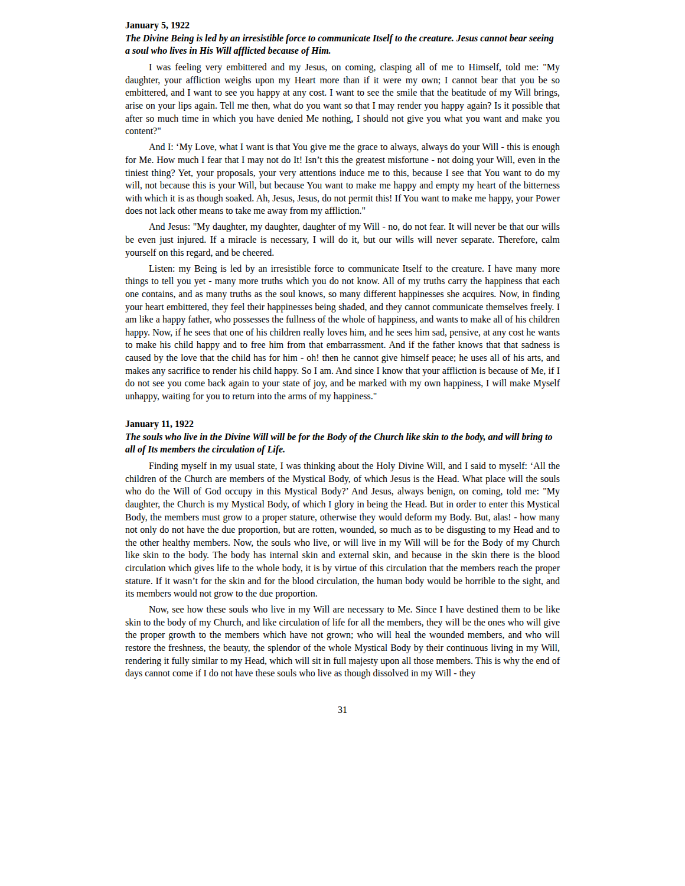January 5, 1922
The Divine Being is led by an irresistible force to communicate Itself to the creature. Jesus cannot bear seeing a soul who lives in His Will afflicted because of Him.
I was feeling very embittered and my Jesus, on coming, clasping all of me to Himself, told me: "My daughter, your affliction weighs upon my Heart more than if it were my own; I cannot bear that you be so embittered, and I want to see you happy at any cost. I want to see the smile that the beatitude of my Will brings, arise on your lips again. Tell me then, what do you want so that I may render you happy again? Is it possible that after so much time in which you have denied Me nothing, I should not give you what you want and make you content?"
And I: ‘My Love, what I want is that You give me the grace to always, always do your Will - this is enough for Me. How much I fear that I may not do It! Isn’t this the greatest misfortune - not doing your Will, even in the tiniest thing? Yet, your proposals, your very attentions induce me to this, because I see that You want to do my will, not because this is your Will, but because You want to make me happy and empty my heart of the bitterness with which it is as though soaked. Ah, Jesus, Jesus, do not permit this! If You want to make me happy, your Power does not lack other means to take me away from my affliction."
And Jesus: "My daughter, my daughter, daughter of my Will - no, do not fear. It will never be that our wills be even just injured. If a miracle is necessary, I will do it, but our wills will never separate. Therefore, calm yourself on this regard, and be cheered.
Listen: my Being is led by an irresistible force to communicate Itself to the creature. I have many more things to tell you yet - many more truths which you do not know. All of my truths carry the happiness that each one contains, and as many truths as the soul knows, so many different happinesses she acquires. Now, in finding your heart embittered, they feel their happinesses being shaded, and they cannot communicate themselves freely. I am like a happy father, who possesses the fullness of the whole of happiness, and wants to make all of his children happy. Now, if he sees that one of his children really loves him, and he sees him sad, pensive, at any cost he wants to make his child happy and to free him from that embarrassment. And if the father knows that that sadness is caused by the love that the child has for him - oh! then he cannot give himself peace; he uses all of his arts, and makes any sacrifice to render his child happy. So I am. And since I know that your affliction is because of Me, if I do not see you come back again to your state of joy, and be marked with my own happiness, I will make Myself unhappy, waiting for you to return into the arms of my happiness."
January 11, 1922
The souls who live in the Divine Will will be for the Body of the Church like skin to the body, and will bring to all of Its members the circulation of Life.
Finding myself in my usual state, I was thinking about the Holy Divine Will, and I said to myself: ‘All the children of the Church are members of the Mystical Body, of which Jesus is the Head. What place will the souls who do the Will of God occupy in this Mystical Body?’ And Jesus, always benign, on coming, told me: "My daughter, the Church is my Mystical Body, of which I glory in being the Head. But in order to enter this Mystical Body, the members must grow to a proper stature, otherwise they would deform my Body. But, alas! - how many not only do not have the due proportion, but are rotten, wounded, so much as to be disgusting to my Head and to the other healthy members. Now, the souls who live, or will live in my Will will be for the Body of my Church like skin to the body. The body has internal skin and external skin, and because in the skin there is the blood circulation which gives life to the whole body, it is by virtue of this circulation that the members reach the proper stature. If it wasn’t for the skin and for the blood circulation, the human body would be horrible to the sight, and its members would not grow to the due proportion.
Now, see how these souls who live in my Will are necessary to Me. Since I have destined them to be like skin to the body of my Church, and like circulation of life for all the members, they will be the ones who will give the proper growth to the members which have not grown; who will heal the wounded members, and who will restore the freshness, the beauty, the splendor of the whole Mystical Body by their continuous living in my Will, rendering it fully similar to my Head, which will sit in full majesty upon all those members. This is why the end of days cannot come if I do not have these souls who live as though dissolved in my Will - they
31